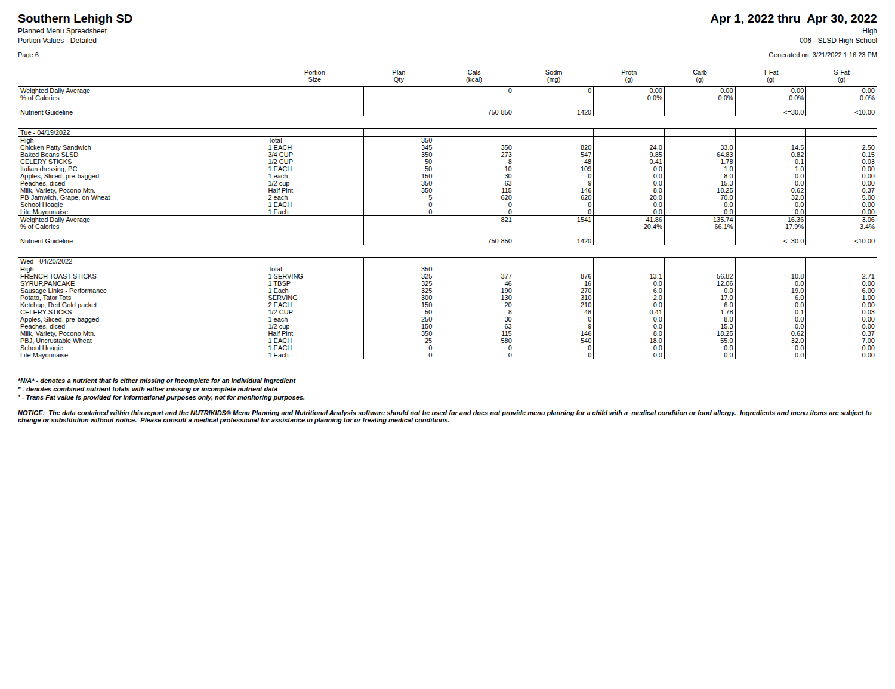Southern Lehigh SD
Planned Menu Spreadsheet
Portion Values - Detailed
Page 6
Apr 1, 2022 thru Apr 30, 2022
High
006 - SLSD High School
Generated on: 3/21/2022 1:16:23 PM
| | Portion | Plan | Cals | Sodm | Protn | Carb | T-Fat | S-Fat |
| | Size | Qty | (kcal) | (mg) | (g) | (g) | (g) | (g) |
| Weighted Daily Average | | | 0 | 0 | 0.00 | 0.00 | 0.00 | 0.00 |
| % of Calories | | | | | 0.0% | 0.0% | 0.0% | 0.0% |
| Nutrient Guideline | | | 750-850 | 1420 | | | <=30.0 | <10.00 |
| Tue - 04/19/2022 | | | | | | | | |
| High | Total | 350 | | | | | | |
| Chicken Patty Sandwich | 1 EACH | 345 | 350 | 820 | 24.0 | 33.0 | 14.5 | 2.50 |
| Baked Beans SLSD | 3/4 CUP | 350 | 273 | 547 | 9.85 | 64.83 | 0.82 | 0.15 |
| CELERY STICKS | 1/2 CUP | 50 | 8 | 48 | 0.41 | 1.78 | 0.1 | 0.03 |
| Italian dressing, PC | 1 EACH | 50 | 10 | 109 | 0.0 | 1.0 | 1.0 | 0.00 |
| Apples, Sliced, pre-bagged | 1 each | 150 | 30 | 0 | 0.0 | 8.0 | 0.0 | 0.00 |
| Peaches, diced | 1/2 cup | 350 | 63 | 9 | 0.0 | 15.3 | 0.0 | 0.00 |
| Milk, Variety, Pocono Mtn. | Half Pint | 350 | 115 | 146 | 8.0 | 18.25 | 0.62 | 0.37 |
| PB Jamwich, Grape, on Wheat | 2 each | 5 | 620 | 620 | 20.0 | 70.0 | 32.0 | 5.00 |
| School Hoagie | 1 EACH | 0 | 0 | 0 | 0.0 | 0.0 | 0.0 | 0.00 |
| Lite Mayonnaise | 1 Each | 0 | 0 | 0 | 0.0 | 0.0 | 0.0 | 0.00 |
| Weighted Daily Average | | | 821 | 1541 | 41.86 | 135.74 | 16.36 | 3.06 |
| % of Calories | | | | | 20.4% | 66.1% | 17.9% | 3.4% |
| Nutrient Guideline | | | 750-850 | 1420 | | | <=30.0 | <10.00 |
| Wed - 04/20/2022 | | | | | | | | |
| High | Total | 350 | | | | | | |
| FRENCH TOAST STICKS | 1 SERVING | 325 | 377 | 876 | 13.1 | 56.82 | 10.8 | 2.71 |
| SYRUP,PANCAKE | 1 TBSP | 325 | 46 | 16 | 0.0 | 12.06 | 0.0 | 0.00 |
| Sausage Links - Performance | 1 Each | 325 | 190 | 270 | 6.0 | 0.0 | 19.0 | 6.00 |
| Potato, Tator Tots | SERVING | 300 | 130 | 310 | 2.0 | 17.0 | 6.0 | 1.00 |
| Ketchup, Red Gold packet | 2 EACH | 150 | 20 | 210 | 0.0 | 6.0 | 0.0 | 0.00 |
| CELERY STICKS | 1/2 CUP | 50 | 8 | 48 | 0.41 | 1.78 | 0.1 | 0.03 |
| Apples, Sliced, pre-bagged | 1 each | 250 | 30 | 0 | 0.0 | 8.0 | 0.0 | 0.00 |
| Peaches, diced | 1/2 cup | 150 | 63 | 9 | 0.0 | 15.3 | 0.0 | 0.00 |
| Milk, Variety, Pocono Mtn. | Half Pint | 350 | 115 | 146 | 8.0 | 18.25 | 0.62 | 0.37 |
| PBJ, Uncrustable Wheat | 1 EACH | 25 | 580 | 540 | 18.0 | 55.0 | 32.0 | 7.00 |
| School Hoagie | 1 EACH | 0 | 0 | 0 | 0.0 | 0.0 | 0.0 | 0.00 |
| Lite Mayonnaise | 1 Each | 0 | 0 | 0 | 0.0 | 0.0 | 0.0 | 0.00 |
*N/A* - denotes a nutrient that is either missing or incomplete for an individual ingredient
* - denotes combined nutrient totals with either missing or incomplete nutrient data
¹ - Trans Fat value is provided for informational purposes only, not for monitoring purposes.
NOTICE: The data contained within this report and the NUTRIKIDS® Menu Planning and Nutritional Analysis software should not be used for and does not provide menu planning for a child with a medical condition or food allergy. Ingredients and menu items are subject to change or substitution without notice. Please consult a medical professional for assistance in planning for or treating medical conditions.